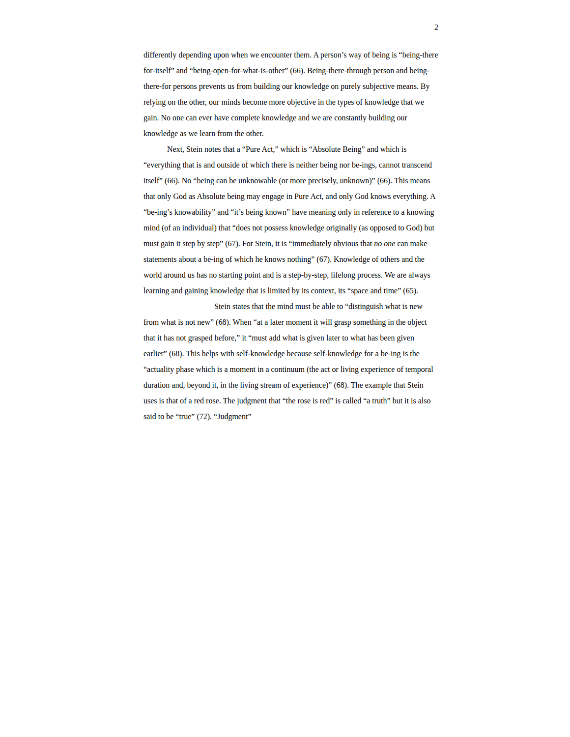2
differently depending upon when we encounter them. A person’s way of being is “being-there for-itself” and “being-open-for-what-is-other” (66). Being-there-through person and being-there-for persons prevents us from building our knowledge on purely subjective means. By relying on the other, our minds become more objective in the types of knowledge that we gain. No one can ever have complete knowledge and we are constantly building our knowledge as we learn from the other.
Next, Stein notes that a “Pure Act,” which is “Absolute Being” and which is “everything that is and outside of which there is neither being nor be-ings, cannot transcend itself” (66). No “being can be unknowable (or more precisely, unknown)” (66). This means that only God as Absolute being may engage in Pure Act, and only God knows everything. A “be-ing’s knowability” and “it’s being known” have meaning only in reference to a knowing mind (of an individual) that “does not possess knowledge originally (as opposed to God) but must gain it step by step” (67). For Stein, it is “immediately obvious that no one can make statements about a be-ing of which he knows nothing” (67). Knowledge of others and the world around us has no starting point and is a step-by-step, lifelong process. We are always learning and gaining knowledge that is limited by its context, its “space and time” (65).
Stein states that the mind must be able to “distinguish what is new from what is not new” (68). When “at a later moment it will grasp something in the object that it has not grasped before,” it “must add what is given later to what has been given earlier” (68). This helps with self-knowledge because self-knowledge for a be-ing is the “actuality phase which is a moment in a continuum (the act or living experience of temporal duration and, beyond it, in the living stream of experience)” (68). The example that Stein uses is that of a red rose. The judgment that “the rose is red” is called “a truth” but it is also said to be “true” (72). “Judgment”